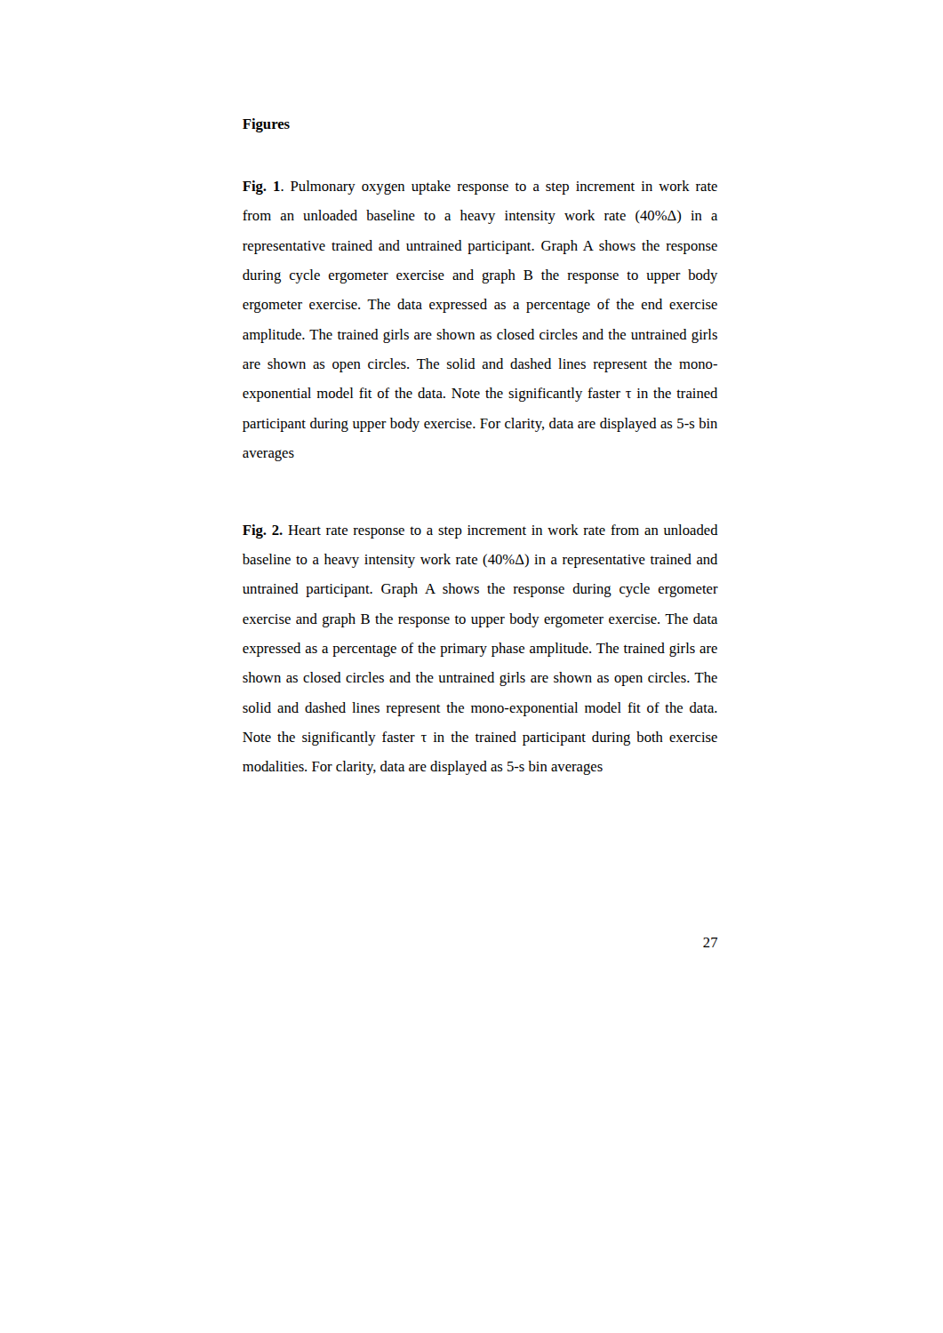Figures
Fig. 1. Pulmonary oxygen uptake response to a step increment in work rate from an unloaded baseline to a heavy intensity work rate (40%Δ) in a representative trained and untrained participant. Graph A shows the response during cycle ergometer exercise and graph B the response to upper body ergometer exercise. The data expressed as a percentage of the end exercise amplitude. The trained girls are shown as closed circles and the untrained girls are shown as open circles. The solid and dashed lines represent the mono-exponential model fit of the data. Note the significantly faster τ in the trained participant during upper body exercise. For clarity, data are displayed as 5-s bin averages
Fig. 2. Heart rate response to a step increment in work rate from an unloaded baseline to a heavy intensity work rate (40%Δ) in a representative trained and untrained participant. Graph A shows the response during cycle ergometer exercise and graph B the response to upper body ergometer exercise. The data expressed as a percentage of the primary phase amplitude. The trained girls are shown as closed circles and the untrained girls are shown as open circles. The solid and dashed lines represent the mono-exponential model fit of the data. Note the significantly faster τ in the trained participant during both exercise modalities. For clarity, data are displayed as 5-s bin averages
27